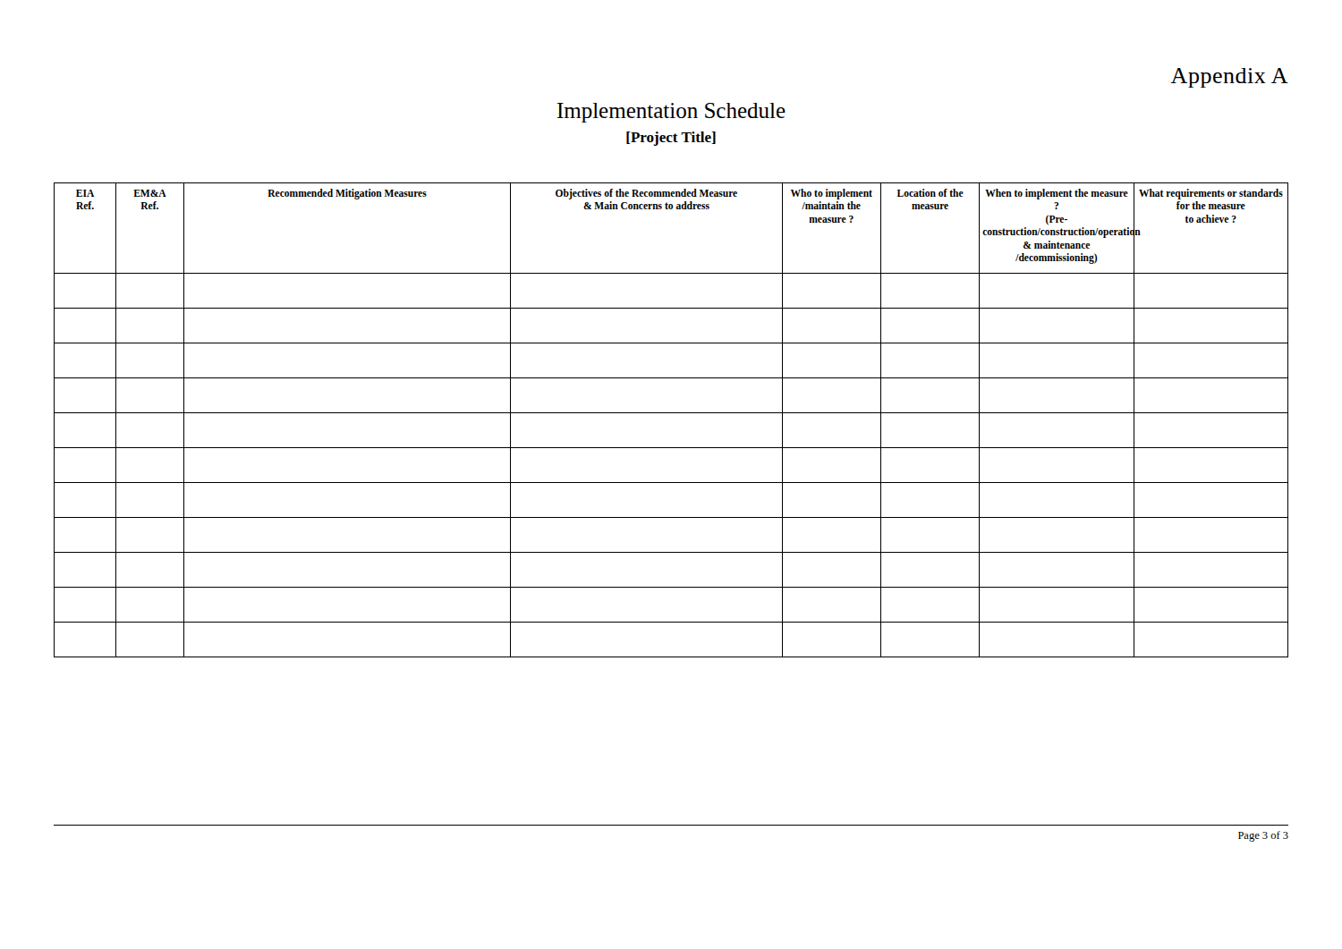Appendix A
Implementation Schedule
[Project Title]
| EIA Ref. | EM&A Ref. | Recommended Mitigation Measures | Objectives of the Recommended Measure & Main Concerns to address | Who to implement /maintain the measure ? | Location of the measure | When to implement the measure ? (Pre-construction/construction/operation & maintenance /decommissioning) | What requirements or standards for the measure to achieve ? |
| --- | --- | --- | --- | --- | --- | --- | --- |
Page 3 of 3